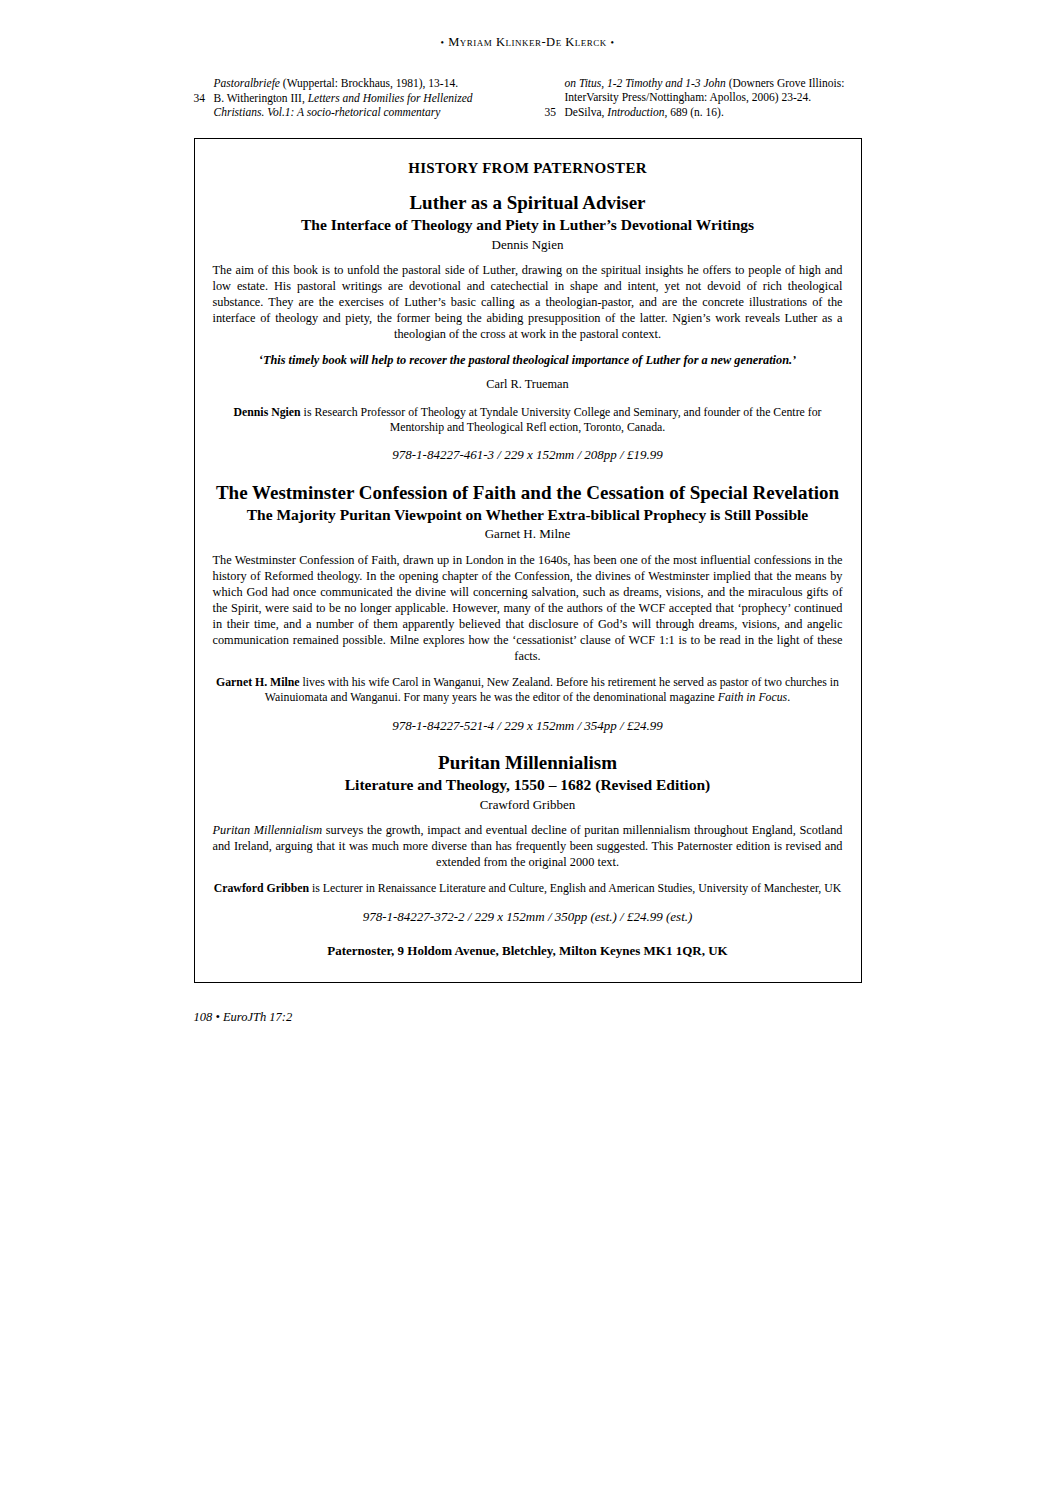• Myriam Klinker-De Klerck •
Pastoralbriefe (Wuppertal: Brockhaus, 1981), 13-14.
34
B. Witherington III, Letters and Homilies for Hellenized Christians. Vol.1: A socio-rhetorical commentary
on Titus, 1-2 Timothy and 1-3 John (Downers Grove Illinois: InterVarsity Press/Nottingham: Apollos, 2006) 23-24.
35
DeSilva, Introduction, 689 (n. 16).
History from Paternoster
Luther as a Spiritual Adviser
The Interface of Theology and Piety in Luther’s Devotional Writings
Dennis Ngien
The aim of this book is to unfold the pastoral side of Luther, drawing on the spiritual insights he offers to people of high and low estate. His pastoral writings are devotional and catechectial in shape and intent, yet not devoid of rich theological substance. They are the exercises of Luther’s basic calling as a theologian-pastor, and are the concrete illustrations of the interface of theology and piety, the former being the abiding presupposition of the latter. Ngien’s work reveals Luther as a theologian of the cross at work in the pastoral context.
‘This timely book will help to recover the pastoral theological importance of Luther for a new generation.’
Carl R. Trueman
Dennis Ngien is Research Professor of Theology at Tyndale University College and Seminary, and founder of the Centre for Mentorship and Theological Refl ection, Toronto, Canada.
978-1-84227-461-3 / 229 x 152mm / 208pp / £19.99
The Westminster Confession of Faith and the Cessation of Special Revelation
The Majority Puritan Viewpoint on Whether Extra-biblical Prophecy is Still Possible
Garnet H. Milne
The Westminster Confession of Faith, drawn up in London in the 1640s, has been one of the most influential confessions in the history of Reformed theology. In the opening chapter of the Confession, the divines of Westminster implied that the means by which God had once communicated the divine will concerning salvation, such as dreams, visions, and the miraculous gifts of the Spirit, were said to be no longer applicable. However, many of the authors of the WCF accepted that ‘prophecy’ continued in their time, and a number of them apparently believed that disclosure of God’s will through dreams, visions, and angelic communication remained possible. Milne explores how the ‘cessationist’ clause of WCF 1:1 is to be read in the light of these facts.
Garnet H. Milne lives with his wife Carol in Wanganui, New Zealand. Before his retirement he served as pastor of two churches in Wainuiomata and Wanganui. For many years he was the editor of the denominational magazine Faith in Focus.
978-1-84227-521-4 / 229 x 152mm / 354pp / £24.99
Puritan Millennialism
Literature and Theology, 1550 – 1682 (Revised Edition)
Crawford Gribben
Puritan Millennialism surveys the growth, impact and eventual decline of puritan millennialism throughout England, Scotland and Ireland, arguing that it was much more diverse than has frequently been suggested. This Paternoster edition is revised and extended from the original 2000 text.
Crawford Gribben is Lecturer in Renaissance Literature and Culture, English and American Studies, University of Manchester, UK
978-1-84227-372-2 / 229 x 152mm / 350pp (est.) / £24.99 (est.)
Paternoster, 9 Holdom Avenue, Bletchley, Milton Keynes MK1 1QR, UK
108 • EuroJTh 17:2